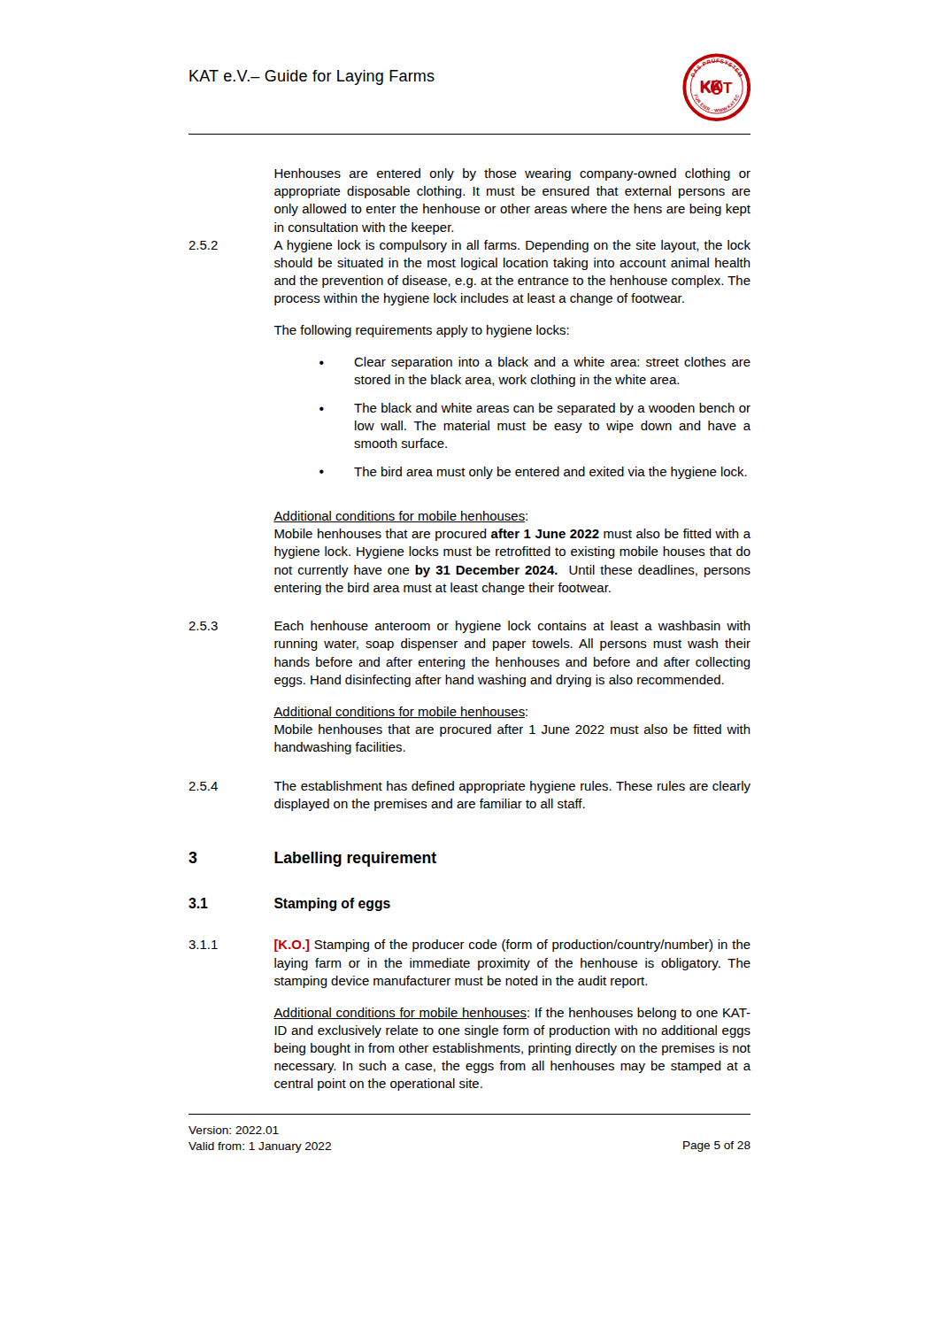KAT e.V.– Guide for Laying Farms
DAS PRÜFSYSTEM FÜR EIER · WWW.KAT.EC K K K A T
Henhouses are entered only by those wearing company-owned clothing or appropriate disposable clothing. It must be ensured that external persons are only allowed to enter the henhouse or other areas where the hens are being kept in consultation with the keeper.
2.5.2
A hygiene lock is compulsory in all farms. Depending on the site layout, the lock should be situated in the most logical location taking into account animal health and the prevention of disease, e.g. at the entrance to the henhouse complex. The process within the hygiene lock includes at least a change of footwear.
The following requirements apply to hygiene locks:
Clear separation into a black and a white area: street clothes are stored in the black area, work clothing in the white area.
The black and white areas can be separated by a wooden bench or low wall. The material must be easy to wipe down and have a smooth surface.
The bird area must only be entered and exited via the hygiene lock.
Additional conditions for mobile henhouses:
Mobile henhouses that are procured after 1 June 2022 must also be fitted with a hygiene lock. Hygiene locks must be retrofitted to existing mobile houses that do not currently have one by 31 December 2024. Until these deadlines, persons entering the bird area must at least change their footwear.
2.5.3
Each henhouse anteroom or hygiene lock contains at least a washbasin with running water, soap dispenser and paper towels. All persons must wash their hands before and after entering the henhouses and before and after collecting eggs. Hand disinfecting after hand washing and drying is also recommended.
Additional conditions for mobile henhouses:
Mobile henhouses that are procured after 1 June 2022 must also be fitted with handwashing facilities.
2.5.4
The establishment has defined appropriate hygiene rules. These rules are clearly displayed on the premises and are familiar to all staff.
3 Labelling requirement
3.1 Stamping of eggs
3.1.1
[K.O.] Stamping of the producer code (form of production/country/number) in the laying farm or in the immediate proximity of the henhouse is obligatory. The stamping device manufacturer must be noted in the audit report.
Additional conditions for mobile henhouses: If the henhouses belong to one KAT-ID and exclusively relate to one single form of production with no additional eggs being bought in from other establishments, printing directly on the premises is not necessary. In such a case, the eggs from all henhouses may be stamped at a central point on the operational site.
Version: 2022.01
Valid from: 1 January 2022
Page 5 of 28